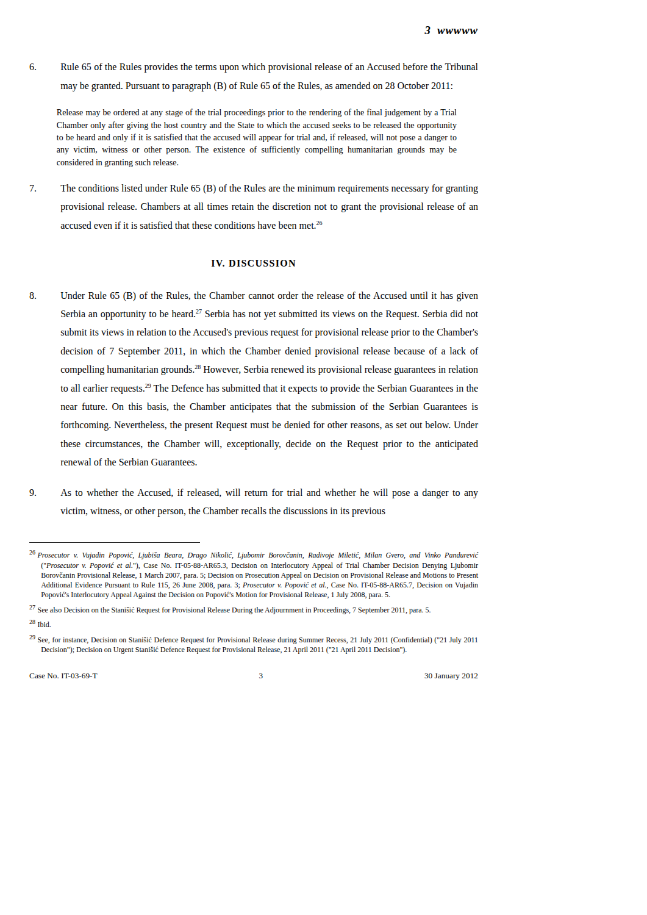3 wwwww
6.
Rule 65 of the Rules provides the terms upon which provisional release of an Accused before the Tribunal may be granted. Pursuant to paragraph (B) of Rule 65 of the Rules, as amended on 28 October 2011:
Release may be ordered at any stage of the trial proceedings prior to the rendering of the final judgement by a Trial Chamber only after giving the host country and the State to which the accused seeks to be released the opportunity to be heard and only if it is satisfied that the accused will appear for trial and, if released, will not pose a danger to any victim, witness or other person. The existence of sufficiently compelling humanitarian grounds may be considered in granting such release.
7.
The conditions listed under Rule 65 (B) of the Rules are the minimum requirements necessary for granting provisional release. Chambers at all times retain the discretion not to grant the provisional release of an accused even if it is satisfied that these conditions have been met.26
IV. DISCUSSION
8.
Under Rule 65 (B) of the Rules, the Chamber cannot order the release of the Accused until it has given Serbia an opportunity to be heard.27 Serbia has not yet submitted its views on the Request. Serbia did not submit its views in relation to the Accused's previous request for provisional release prior to the Chamber's decision of 7 September 2011, in which the Chamber denied provisional release because of a lack of compelling humanitarian grounds.28 However, Serbia renewed its provisional release guarantees in relation to all earlier requests.29 The Defence has submitted that it expects to provide the Serbian Guarantees in the near future. On this basis, the Chamber anticipates that the submission of the Serbian Guarantees is forthcoming. Nevertheless, the present Request must be denied for other reasons, as set out below. Under these circumstances, the Chamber will, exceptionally, decide on the Request prior to the anticipated renewal of the Serbian Guarantees.
9.
As to whether the Accused, if released, will return for trial and whether he will pose a danger to any victim, witness, or other person, the Chamber recalls the discussions in its previous
26 Prosecutor v. Vujadin Popović, Ljubiša Beara, Drago Nikolić, Ljubomir Borovčanin, Radivoje Miletić, Milan Gvero, and Vinko Pandurević ("Prosecutor v. Popović et al."), Case No. IT-05-88-AR65.3, Decision on Interlocutory Appeal of Trial Chamber Decision Denying Ljubomir Borovčanin Provisional Release, 1 March 2007, para. 5; Decision on Prosecution Appeal on Decision on Provisional Release and Motions to Present Additional Evidence Pursuant to Rule 115, 26 June 2008, para. 3; Prosecutor v. Popović et al., Case No. IT-05-88-AR65.7, Decision on Vujadin Popović's Interlocutory Appeal Against the Decision on Popović's Motion for Provisional Release, 1 July 2008, para. 5.
27 See also Decision on the Stanišić Request for Provisional Release During the Adjournment in Proceedings, 7 September 2011, para. 5.
28 Ibid.
29 See, for instance, Decision on Stanišić Defence Request for Provisional Release during Summer Recess, 21 July 2011 (Confidential) ("21 July 2011 Decision"); Decision on Urgent Stanišić Defence Request for Provisional Release, 21 April 2011 ("21 April 2011 Decision").
Case No. IT-03-69-T
3
30 January 2012